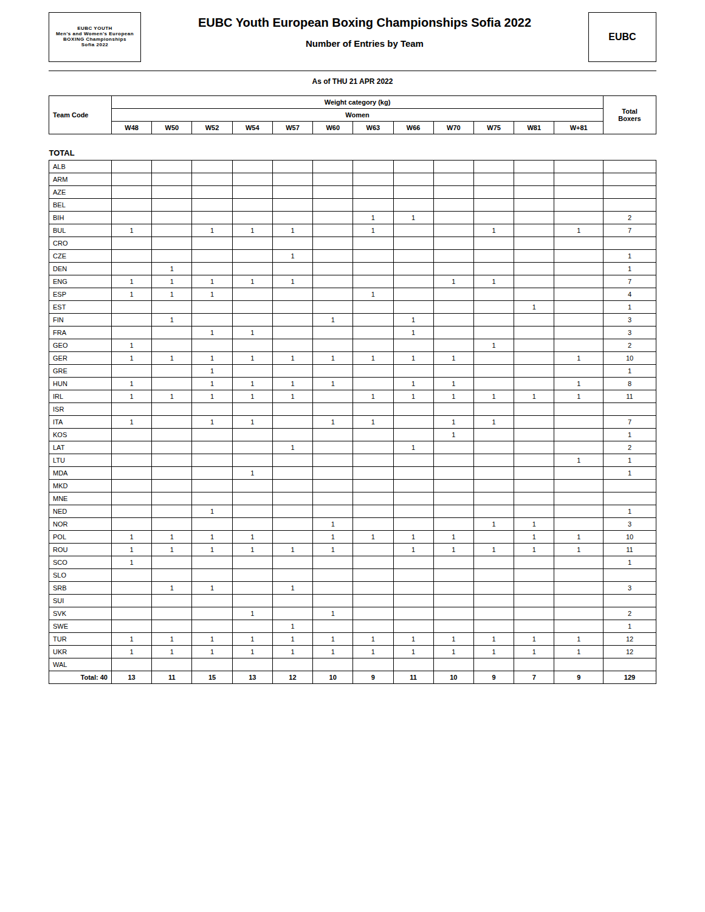EUBC YOUTH
Men's and Women's European
BOXING Championships
Sofia 2022
EUBC Youth European Boxing Championships Sofia 2022
Number of Entries by Team
EUBC
As of THU 21 APR 2022
| Team Code | Weight category (kg) | Total Boxers |
| --- | --- | --- |
| Women |
| W48 | W50 | W52 | W54 | W57 | W60 | W63 | W66 | W70 | W75 | W81 | W+81 |
| TOTAL |
| ALB | | | | | | | | | | | | | |
| ARM | | | | | | | | | | | | | |
| AZE | | | | | | | | | | | | | |
| BEL | | | | | | | | | | | | | |
| BIH | | | | | | | 1 | 1 | | | | | 2 |
| BUL | 1 | | 1 | 1 | 1 | | 1 | | | 1 | | 1 | 7 |
| CRO | | | | | | | | | | | | | |
| CZE | | | | | 1 | | | | | | | | 1 |
| DEN | | 1 | | | | | | | | | | | 1 |
| ENG | 1 | 1 | 1 | 1 | 1 | | | | 1 | 1 | | | 7 |
| ESP | 1 | 1 | 1 | | | | 1 | | | | | | 4 |
| EST | | | | | | | | | | | 1 | | 1 |
| FIN | | 1 | | | | 1 | | 1 | | | | | 3 |
| FRA | | | 1 | 1 | | | | 1 | | | | | 3 |
| GEO | 1 | | | | | | | | | 1 | | | 2 |
| GER | 1 | 1 | 1 | 1 | 1 | 1 | 1 | 1 | 1 | | | 1 | 10 |
| GRE | | | 1 | | | | | | | | | | 1 |
| HUN | 1 | | 1 | 1 | 1 | 1 | | 1 | 1 | | | 1 | 8 |
| IRL | 1 | 1 | 1 | 1 | 1 | | 1 | 1 | 1 | 1 | 1 | 1 | 11 |
| ISR | | | | | | | | | | | | | |
| ITA | 1 | | 1 | 1 | | 1 | 1 | | 1 | 1 | | | 7 |
| KOS | | | | | | | | | 1 | | | | 1 |
| LAT | | | | | 1 | | | 1 | | | | | 2 |
| LTU | | | | | | | | | | | | 1 | 1 |
| MDA | | | | 1 | | | | | | | | | 1 |
| MKD | | | | | | | | | | | | | |
| MNE | | | | | | | | | | | | | |
| NED | | | 1 | | | | | | | | | | 1 |
| NOR | | | | | | 1 | | | | 1 | 1 | | 3 |
| POL | 1 | 1 | 1 | 1 | | 1 | 1 | 1 | 1 | | 1 | 1 | 10 |
| ROU | 1 | 1 | 1 | 1 | 1 | 1 | | 1 | 1 | 1 | 1 | 1 | 11 |
| SCO | 1 | | | | | | | | | | | | 1 |
| SLO | | | | | | | | | | | | | |
| SRB | | 1 | 1 | | 1 | | | | | | | | 3 |
| SUI | | | | | | | | | | | | | |
| SVK | | | | 1 | | 1 | | | | | | | 2 |
| SWE | | | | | 1 | | | | | | | | 1 |
| TUR | 1 | 1 | 1 | 1 | 1 | 1 | 1 | 1 | 1 | 1 | 1 | 1 | 12 |
| UKR | 1 | 1 | 1 | 1 | 1 | 1 | 1 | 1 | 1 | 1 | 1 | 1 | 12 |
| WAL | | | | | | | | | | | | | |
| Total: 40 | 13 | 11 | 15 | 13 | 12 | 10 | 9 | 11 | 10 | 9 | 7 | 9 | 129 |